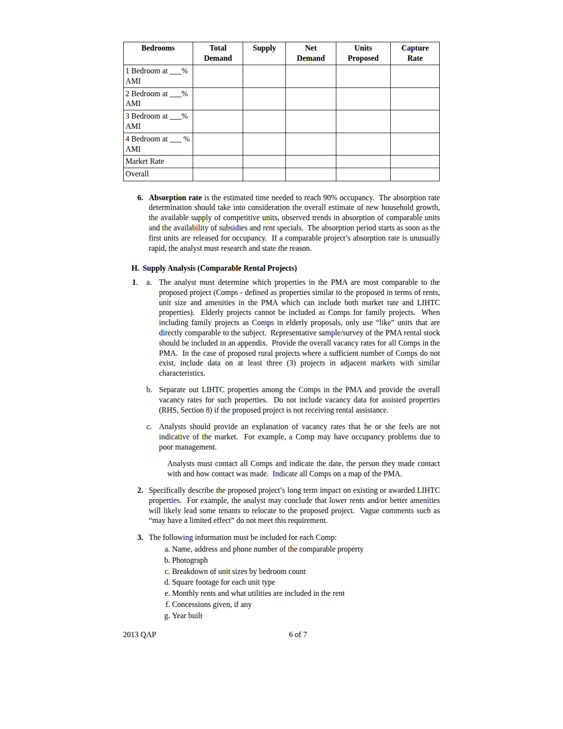| Bedrooms | Total Demand | Supply | Net Demand | Units Proposed | Capture Rate |
| --- | --- | --- | --- | --- | --- |
| 1 Bedroom at ___% AMI | | | | | |
| 2 Bedroom at ___% AMI | | | | | |
| 3 Bedroom at ___% AMI | | | | | |
| 4 Bedroom at ___ % AMI | | | | | |
| Market Rate | | | | | |
| Overall | | | | | |
6.
Absorption rate is the estimated time needed to reach 90% occupancy. The absorption rate determination should take into consideration the overall estimate of new household growth, the available supply of competitive units, observed trends in absorption of comparable units and the availability of subsidies and rent specials. The absorption period starts as soon as the first units are released for occupancy. If a comparable project’s absorption rate is unusually rapid, the analyst must research and state the reason.
H.
Supply Analysis (Comparable Rental Projects)
1.
a.
The analyst must determine which properties in the PMA are most comparable to the proposed project (Comps - defined as properties similar to the proposed in terms of rents, unit size and amenities in the PMA which can include both market rate and LIHTC properties). Elderly projects cannot be included as Comps for family projects. When including family projects as Comps in elderly proposals, only use “like” units that are directly comparable to the subject. Representative sample/survey of the PMA rental stock should be included in an appendix. Provide the overall vacancy rates for all Comps in the PMA. In the case of proposed rural projects where a sufficient number of Comps do not exist, include data on at least three (3) projects in adjacent markets with similar characteristics.
b.
Separate out LIHTC properties among the Comps in the PMA and provide the overall vacancy rates for such properties. Do not include vacancy data for assisted properties (RHS, Section 8) if the proposed project is not receiving rental assistance.
c.
Analysts should provide an explanation of vacancy rates that he or she feels are not indicative of the market. For example, a Comp may have occupancy problems due to poor management.
Analysts must contact all Comps and indicate the date, the person they made contact with and how contact was made. Indicate all Comps on a map of the PMA.
2.
Specifically describe the proposed project’s long term impact on existing or awarded LIHTC properties. For example, the analyst may conclude that lower rents and/or better amenities will likely lead some tenants to relocate to the proposed project. Vague comments such as “may have a limited effect” do not meet this requirement.
3.
The following information must be included for each Comp:
Name, address and phone number of the comparable property
Photograph
Breakdown of unit sizes by bedroom count
Square footage for each unit type
Monthly rents and what utilities are included in the rent
Concessions given, if any
Year built
2013 QAP
6 of 7